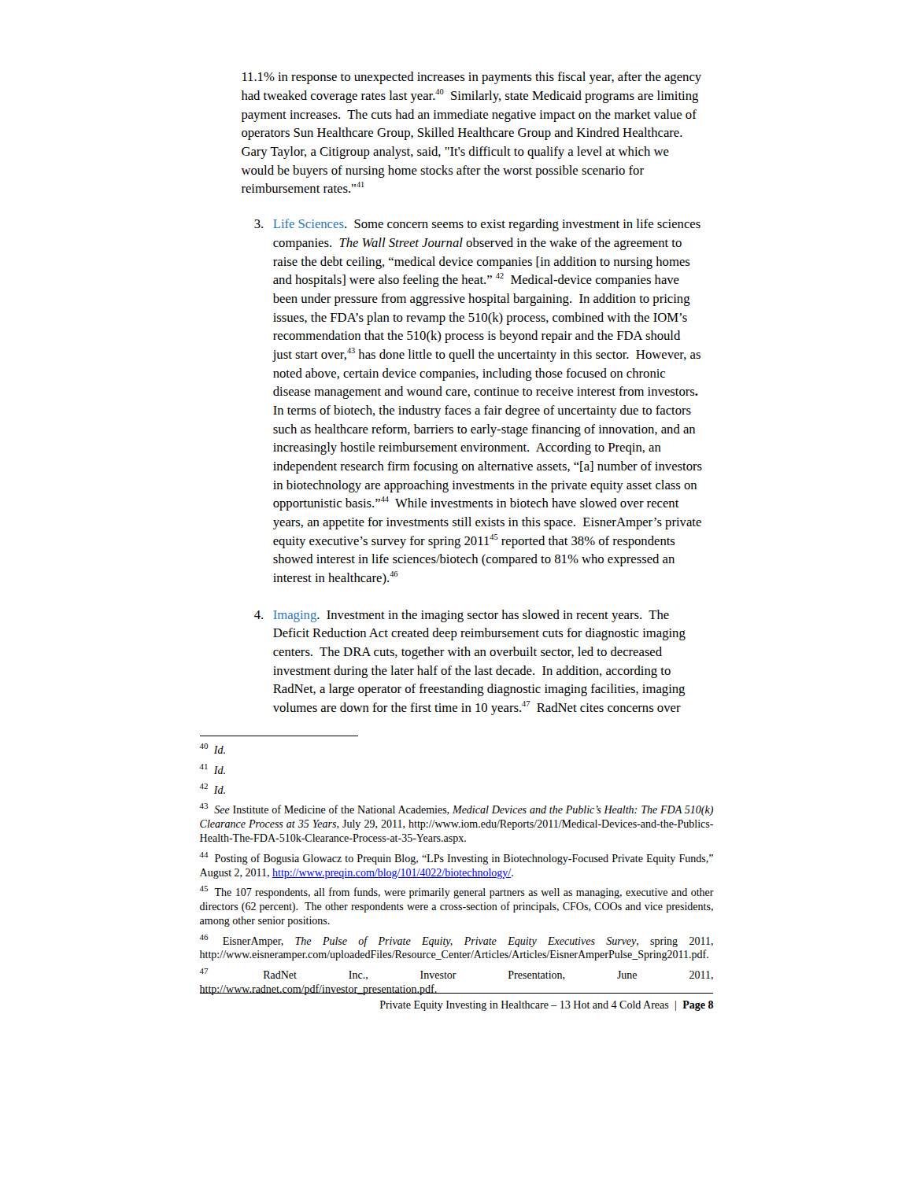11.1% in response to unexpected increases in payments this fiscal year, after the agency had tweaked coverage rates last year.40 Similarly, state Medicaid programs are limiting payment increases. The cuts had an immediate negative impact on the market value of operators Sun Healthcare Group, Skilled Healthcare Group and Kindred Healthcare. Gary Taylor, a Citigroup analyst, said, "It's difficult to qualify a level at which we would be buyers of nursing home stocks after the worst possible scenario for reimbursement rates."41
3. Life Sciences. Some concern seems to exist regarding investment in life sciences companies. The Wall Street Journal observed in the wake of the agreement to raise the debt ceiling, “medical device companies [in addition to nursing homes and hospitals] were also feeling the heat.” 42 Medical-device companies have been under pressure from aggressive hospital bargaining. In addition to pricing issues, the FDA’s plan to revamp the 510(k) process, combined with the IOM’s recommendation that the 510(k) process is beyond repair and the FDA should just start over,43 has done little to quell the uncertainty in this sector. However, as noted above, certain device companies, including those focused on chronic disease management and wound care, continue to receive interest from investors. In terms of biotech, the industry faces a fair degree of uncertainty due to factors such as healthcare reform, barriers to early-stage financing of innovation, and an increasingly hostile reimbursement environment. According to Preqin, an independent research firm focusing on alternative assets, “[a] number of investors in biotechnology are approaching investments in the private equity asset class on opportunistic basis.”44 While investments in biotech have slowed over recent years, an appetite for investments still exists in this space. EisnerAmper’s private equity executive’s survey for spring 201145 reported that 38% of respondents showed interest in life sciences/biotech (compared to 81% who expressed an interest in healthcare).46
4. Imaging. Investment in the imaging sector has slowed in recent years. The Deficit Reduction Act created deep reimbursement cuts for diagnostic imaging centers. The DRA cuts, together with an overbuilt sector, led to decreased investment during the later half of the last decade. In addition, according to RadNet, a large operator of freestanding diagnostic imaging facilities, imaging volumes are down for the first time in 10 years.47 RadNet cites concerns over
40 Id.
41 Id.
42 Id.
43 See Institute of Medicine of the National Academies, Medical Devices and the Public’s Health: The FDA 510(k) Clearance Process at 35 Years, July 29, 2011, http://www.iom.edu/Reports/2011/Medical-Devices-and-the-Publics-Health-The-FDA-510k-Clearance-Process-at-35-Years.aspx.
44 Posting of Bogusia Glowacz to Prequin Blog, “LPs Investing in Biotechnology-Focused Private Equity Funds,” August 2, 2011, http://www.preqin.com/blog/101/4022/biotechnology/.
45 The 107 respondents, all from funds, were primarily general partners as well as managing, executive and other directors (62 percent). The other respondents were a cross-section of principals, CFOs, COOs and vice presidents, among other senior positions.
46 EisnerAmper, The Pulse of Private Equity, Private Equity Executives Survey, spring 2011, http://www.eisneramper.com/uploadedFiles/Resource_Center/Articles/Articles/EisnerAmperPulse_Spring2011.pdf.
47 RadNet Inc., Investor Presentation, June 2011, http://www.radnet.com/pdf/investor_presentation.pdf.
Private Equity Investing in Healthcare – 13 Hot and 4 Cold Areas | Page 8